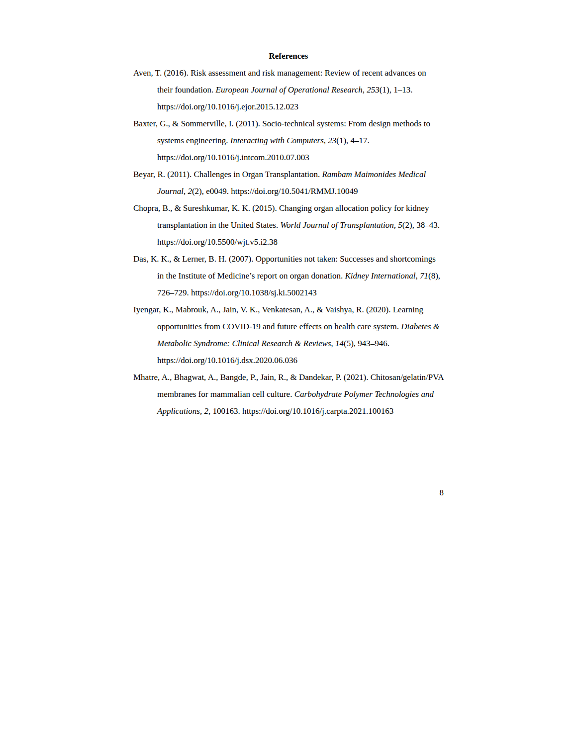References
Aven, T. (2016). Risk assessment and risk management: Review of recent advances on their foundation. European Journal of Operational Research, 253(1), 1–13. https://doi.org/10.1016/j.ejor.2015.12.023
Baxter, G., & Sommerville, I. (2011). Socio-technical systems: From design methods to systems engineering. Interacting with Computers, 23(1), 4–17. https://doi.org/10.1016/j.intcom.2010.07.003
Beyar, R. (2011). Challenges in Organ Transplantation. Rambam Maimonides Medical Journal, 2(2), e0049. https://doi.org/10.5041/RMMJ.10049
Chopra, B., & Sureshkumar, K. K. (2015). Changing organ allocation policy for kidney transplantation in the United States. World Journal of Transplantation, 5(2), 38–43. https://doi.org/10.5500/wjt.v5.i2.38
Das, K. K., & Lerner, B. H. (2007). Opportunities not taken: Successes and shortcomings in the Institute of Medicine’s report on organ donation. Kidney International, 71(8), 726–729. https://doi.org/10.1038/sj.ki.5002143
Iyengar, K., Mabrouk, A., Jain, V. K., Venkatesan, A., & Vaishya, R. (2020). Learning opportunities from COVID-19 and future effects on health care system. Diabetes & Metabolic Syndrome: Clinical Research & Reviews, 14(5), 943–946. https://doi.org/10.1016/j.dsx.2020.06.036
Mhatre, A., Bhagwat, A., Bangde, P., Jain, R., & Dandekar, P. (2021). Chitosan/gelatin/PVA membranes for mammalian cell culture. Carbohydrate Polymer Technologies and Applications, 2, 100163. https://doi.org/10.1016/j.carpta.2021.100163
8